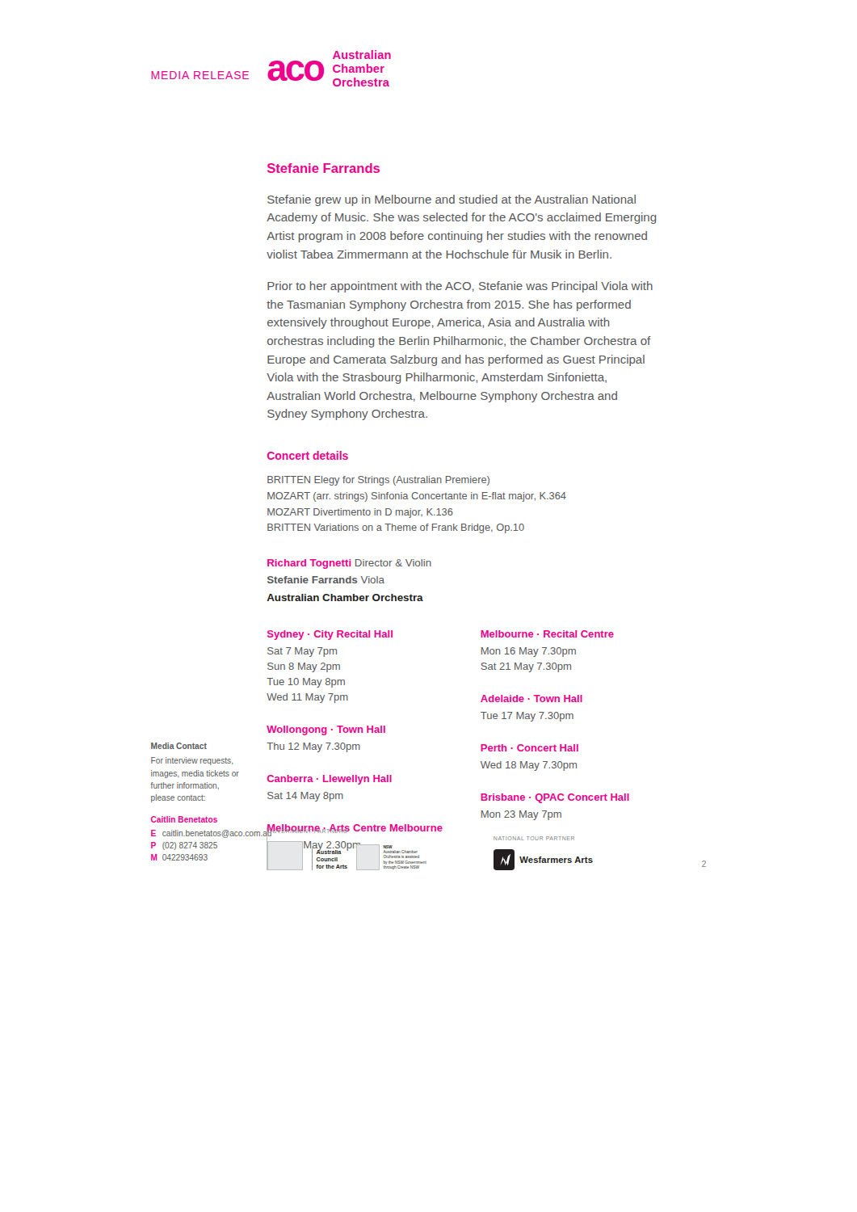MEDIA RELEASE
aco
Australian
Chamber
Orchestra
Stefanie Farrands
Stefanie grew up in Melbourne and studied at the Australian National Academy of Music. She was selected for the ACO's acclaimed Emerging Artist program in 2008 before continuing her studies with the renowned violist Tabea Zimmermann at the Hochschule für Musik in Berlin.
Prior to her appointment with the ACO, Stefanie was Principal Viola with the Tasmanian Symphony Orchestra from 2015. She has performed extensively throughout Europe, America, Asia and Australia with orchestras including the Berlin Philharmonic, the Chamber Orchestra of Europe and Camerata Salzburg and has performed as Guest Principal Viola with the Strasbourg Philharmonic, Amsterdam Sinfonietta, Australian World Orchestra, Melbourne Symphony Orchestra and Sydney Symphony Orchestra.
Concert details
BRITTEN Elegy for Strings (Australian Premiere)
MOZART (arr. strings) Sinfonia Concertante in E-flat major, K.364
MOZART Divertimento in D major, K.136
BRITTEN Variations on a Theme of Frank Bridge, Op.10
Richard Tognetti Director & Violin
Stefanie Farrands Viola
Australian Chamber Orchestra
Sydney · City Recital Hall
Sat 7 May 7pm
Sun 8 May 2pm
Tue 10 May 8pm
Wed 11 May 7pm
Wollongong · Town Hall
Thu 12 May 7.30pm
Canberra · Llewellyn Hall
Sat 14 May 8pm
Melbourne · Arts Centre Melbourne
Sun 15 May 2.30pm
Melbourne · Recital Centre
Mon 16 May 7.30pm
Sat 21 May 7.30pm
Adelaide · Town Hall
Tue 17 May 7.30pm
Perth · Concert Hall
Wed 18 May 7.30pm
Brisbane · QPAC Concert Hall
Mon 23 May 7pm
Media Contact
For interview requests, images, media tickets or further information, please contact:
Caitlin Benetatos
E caitlin.benetatos@aco.com.au
P (02) 8274 3825
M 0422934693
Government Partners
Australia Council for the Arts
NSW
Australian Chamber
Orchestra is assisted
by the NSW Government
through Create NSW
National Tour Partner
Wesfarmers Arts
2